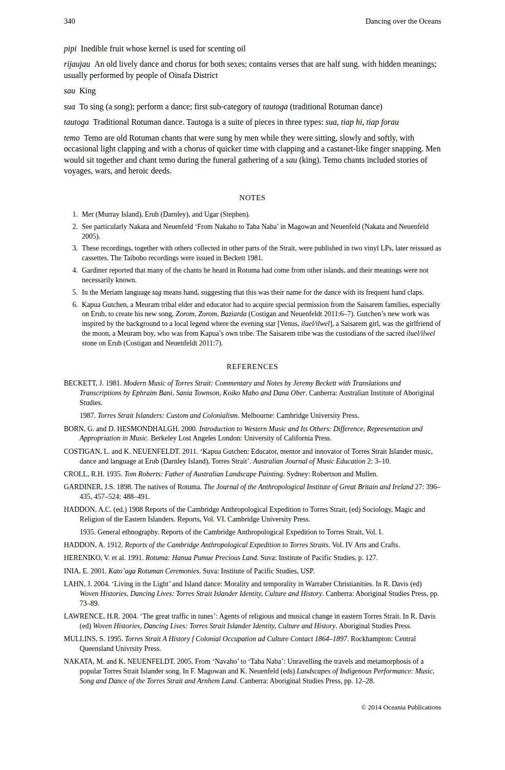340 Dancing over the Oceans
pipi
Inedible fruit whose kernel is used for scenting oil
rijaujau
An old lively dance and chorus for both sexes; contains verses that are half sung. with hidden meanings; usually performed by people of Oinafa District
sau
King
sua
To sing (a song); perform a dance; first sub-category of tautoga (traditional Rotuman dance)
tautoga
Traditional Rotuman dance. Tautoga is a suite of pieces in three types: sua, tiap hi, tiap forau
temo
Temo are old Rotuman chants that were sung by men while they were sitting, slowly and softly, with occasional light clapping and with a chorus of quicker time with clapping and a castanet-like finger snapping. Men would sit together and chant temo during the funeral gathering of a sau (king). Temo chants included stories of voyages, wars, and heroic deeds.
NOTES
Mer (Murray Island), Erub (Darnley), and Ugar (Stephen).
See particularly Nakata and Neuenfeld ‘From Nakaho to Taba Naba’ in Magowan and Neuenfeld (Nakata and Neuenfeld 2005).
These recordings, together with others collected in other parts of the Strait, were published in two vinyl LPs, later reissued as cassettes. The Taibobo recordings were issued in Beckett 1981.
Gardiner reported that many of the chants he heard in Rotuma had come from other islands, and their meanings were not necessarily known.
In the Meriam language tag means hand, suggesting that this was their name for the dance with its frequent hand claps.
Kapua Gutchen, a Meuram tribal elder and educator had to acquire special permission from the Saisarem families, especially on Erub, to create his new song, Zorom, Zorom, Baziarda (Costigan and Neuenfeldt 2011:6–7). Gutchen’s new work was inspired by the background to a local legend where the evening star [Venus, iluel/ilwel], a Saisarem girl, was the girlfriend of the moon, a Meuram boy, who was from Kapua’s own tribe. The Saisarem tribe was the custodians of the sacred iluel/ilwel stone on Erub (Costigan and Neuenfeldt 2011:7).
REFERENCES
BECKETT, J. 1981. Modern Music of Torres Strait: Commentary and Notes by Jeremy Beckett with Translations and Transcriptions by Ephraim Bani, Sania Townson, Koiko Mabo and Dana Ober. Canberra: Australian Institute of Aboriginal Studies.
1987. Torres Strait Islanders: Custom and Colonialism. Melbourne: Cambridge University Press.
BORN, G. and D. HESMONDHALGH. 2000. Introduction to Western Music and Its Others: Difference, Representation and Appropriation in Music. Berkeley Lost Angeles London: University of California Press.
COSTIGAN, L. and K. NEUENFELDT. 2011. ‘Kapua Gutchen: Educator, mentor and innovator of Torres Strait Islander music, dance and language at Erub (Darnley Island), Torres Strait’. Australian Journal of Music Education 2: 3–10.
CROLL, R.H. 1935. Tom Roberts: Father of Australian Landscape Painting. Sydney: Robertson and Mullen.
GARDINER, J.S. 1898. The natives of Rotuma. The Journal of the Anthropological Institute of Great Britain and Ireland 27: 396–435, 457–524; 488–491.
HADDON, A.C. (ed.) 1908 Reports of the Cambridge Anthropological Expedition to Torres Strait, (ed) Sociology, Magic and Religion of the Eastern Islanders. Reports, Vol. VI. Cambridge University Press.
1935. General ethnography. Reports of the Cambridge Anthropological Expedition to Torres Strait, Vol. I.
HADDON, A. 1912. Reports of the Cambridge Anthropological Expedition to Torres Straits. Vol. IV Arts and Crafts.
HERENIKO, V. et al. 1991. Rotuma: Hanua Pumue Precious Land. Suva: Institute of Pacific Studies, p. 127.
INIA, E. 2001. Kato’aga Rotuman Ceremonies. Suva: Institute of Pacific Studies, USP.
LAHN, J. 2004. ‘Living in the Light’ and Island dance: Morality and temporality in Warraber Christianities. In R. Davis (ed) Woven Histories, Dancing Lives: Torres Strait Islander Identity, Culture and History. Canberra: Aboriginal Studies Press, pp. 73–89.
LAWRENCE, H.R. 2004. ‘The great traffic in tunes’: Agents of religious and musical change in eastern Torres Strait. In R. Davis (ed) Woven Histories, Dancing Lives: Torres Strait Islander Identity, Culture and History. Aboriginal Studies Press.
MULLINS, S. 1995. Torres Strait A History f Colonial Occupation ad Culture Contact 1864–1897. Rockhampton: Central Queensland Univrsity Press.
NAKATA, M. and K. NEUENFELDT. 2005. From ‘Navaho’ to ‘Taba Naba’: Unravelling the travels and metamorphosis of a popular Torres Strait Islander song. In F. Magowan and K. Neuenfeld (eds) Landscapes of Indigenous Performance: Music, Song and Dance of the Torres Strait and Arnhem Land. Canberra: Aboriginal Studies Press, pp. 12–28.
© 2014 Oceania Publications